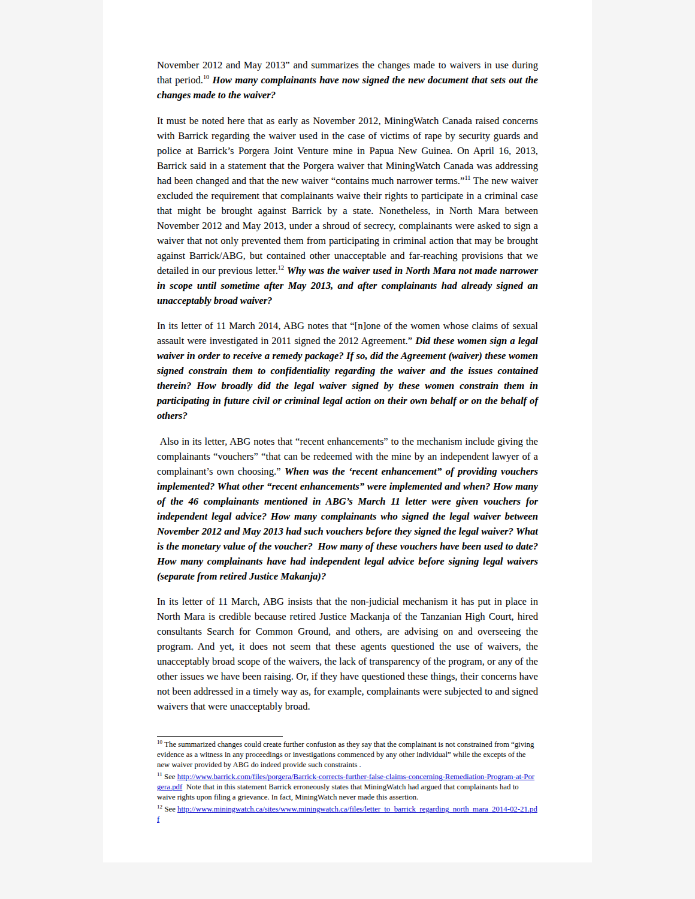November 2012 and May 2013” and summarizes the changes made to waivers in use during that period.10 How many complainants have now signed the new document that sets out the changes made to the waiver?
It must be noted here that as early as November 2012, MiningWatch Canada raised concerns with Barrick regarding the waiver used in the case of victims of rape by security guards and police at Barrick’s Porgera Joint Venture mine in Papua New Guinea. On April 16, 2013, Barrick said in a statement that the Porgera waiver that MiningWatch Canada was addressing had been changed and that the new waiver “contains much narrower terms.”11 The new waiver excluded the requirement that complainants waive their rights to participate in a criminal case that might be brought against Barrick by a state. Nonetheless, in North Mara between November 2012 and May 2013, under a shroud of secrecy, complainants were asked to sign a waiver that not only prevented them from participating in criminal action that may be brought against Barrick/ABG, but contained other unacceptable and far-reaching provisions that we detailed in our previous letter.12 Why was the waiver used in North Mara not made narrower in scope until sometime after May 2013, and after complainants had already signed an unacceptably broad waiver?
In its letter of 11 March 2014, ABG notes that “[n]one of the women whose claims of sexual assault were investigated in 2011 signed the 2012 Agreement.” Did these women sign a legal waiver in order to receive a remedy package? If so, did the Agreement (waiver) these women signed constrain them to confidentiality regarding the waiver and the issues contained therein? How broadly did the legal waiver signed by these women constrain them in participating in future civil or criminal legal action on their own behalf or on the behalf of others?
Also in its letter, ABG notes that “recent enhancements” to the mechanism include giving the complainants “vouchers” “that can be redeemed with the mine by an independent lawyer of a complainant’s own choosing.” When was the ‘recent enhancement” of providing vouchers implemented? What other “recent enhancements” were implemented and when? How many of the 46 complainants mentioned in ABG’s March 11 letter were given vouchers for independent legal advice? How many complainants who signed the legal waiver between November 2012 and May 2013 had such vouchers before they signed the legal waiver? What is the monetary value of the voucher? How many of these vouchers have been used to date? How many complainants have had independent legal advice before signing legal waivers (separate from retired Justice Makanja)?
In its letter of 11 March, ABG insists that the non-judicial mechanism it has put in place in North Mara is credible because retired Justice Mackanja of the Tanzanian High Court, hired consultants Search for Common Ground, and others, are advising on and overseeing the program. And yet, it does not seem that these agents questioned the use of waivers, the unacceptably broad scope of the waivers, the lack of transparency of the program, or any of the other issues we have been raising. Or, if they have questioned these things, their concerns have not been addressed in a timely way as, for example, complainants were subjected to and signed waivers that were unacceptably broad.
10 The summarized changes could create further confusion as they say that the complainant is not constrained from “giving evidence as a witness in any proceedings or investigations commenced by any other individual” while the excepts of the new waiver provided by ABG do indeed provide such constraints .
11 See http://www.barrick.com/files/porgera/Barrick-corrects-further-false-claims-concerning-Remediation-Program-at-Porgera.pdf Note that in this statement Barrick erroneously states that MiningWatch had argued that complainants had to waive rights upon filing a grievance. In fact, MiningWatch never made this assertion.
12 See http://www.miningwatch.ca/sites/www.miningwatch.ca/files/letter_to_barrick_regarding_north_mara_2014-02-21.pdf